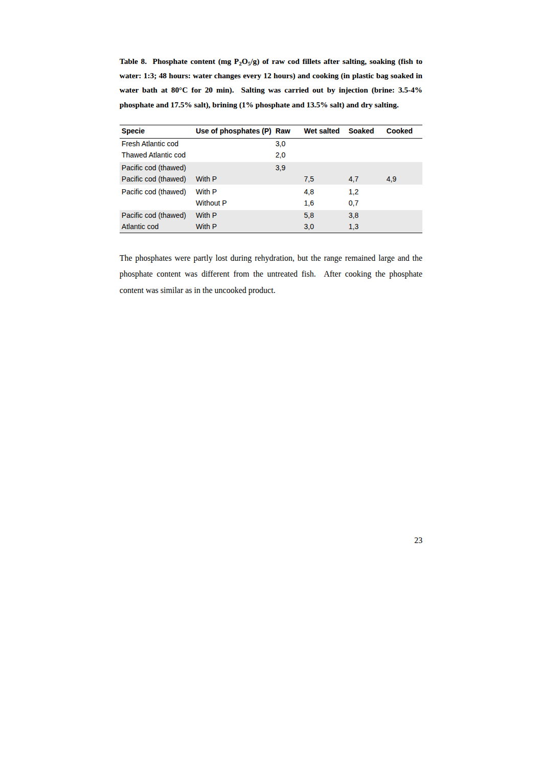Table 8. Phosphate content (mg P2O5/g) of raw cod fillets after salting, soaking (fish to water: 1:3; 48 hours: water changes every 12 hours) and cooking (in plastic bag soaked in water bath at 80°C for 20 min). Salting was carried out by injection (brine: 3.5-4% phosphate and 17.5% salt), brining (1% phosphate and 13.5% salt) and dry salting.
| Specie | Use of phosphates (P) | Raw | Wet salted | Soaked | Cooked |
| --- | --- | --- | --- | --- | --- |
| Fresh Atlantic cod | | 3,0 | | | |
| Thawed Atlantic cod | | 2,0 | | | |
| Pacific cod (thawed) | | 3,9 | | | |
| Pacific cod (thawed) | With P | | 7,5 | 4,7 | 4,9 |
| Pacific cod (thawed) | With P | | 4,8 | 1,2 | |
| | Without P | | 1,6 | 0,7 | |
| Pacific cod (thawed) | With P | | 5,8 | 3,8 | |
| Atlantic cod | With P | | 3,0 | 1,3 | |
The phosphates were partly lost during rehydration, but the range remained large and the phosphate content was different from the untreated fish. After cooking the phosphate content was similar as in the uncooked product.
23